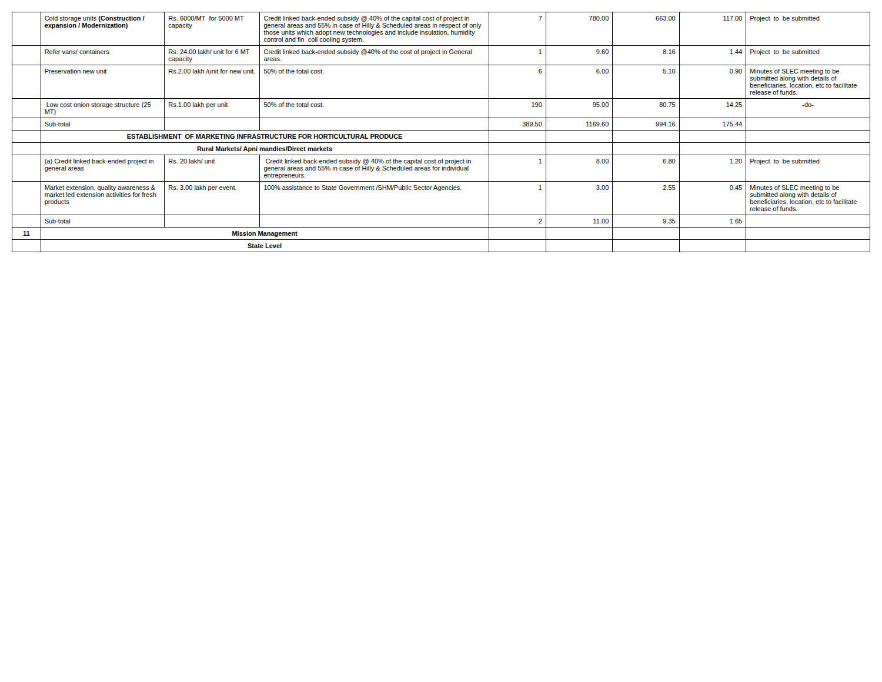| | Cold storage units (Construction / expansion / Modernization) | Rs. 6000/MT for 5000 MT capacity | Credit linked back-ended subsidy @ 40% of the capital cost of project in general areas and 55% in case of Hilly & Scheduled areas in respect of only those units which adopt new technologies and include insulation, humidity control and fin coil cooling system. | 7 | 780.00 | 663.00 | 117.00 | Project to be submitted |
| | Refer vans/ containers | Rs. 24.00 lakh/ unit for 6 MT capacity | Credit linked back-ended subsidy @40% of the cost of project in General areas. | 1 | 9.60 | 8.16 | 1.44 | Project to be submitted |
| | Preservation new unit | Rs.2.00 lakh /unit for new unit. | 50% of the total cost. | 6 | 6.00 | 5.10 | 0.90 | Minutes of SLEC meeting to be submitted along with details of beneficiaries, location, etc to facilitate release of funds. |
| | Low cost onion storage structure (25 MT) | Rs.1.00 lakh per unit | 50% of the total cost. | 190 | 95.00 | 80.75 | 14.25 | -do- |
| | Sub-total | | | 389.50 | 1169.60 | 994.16 | 175.44 | |
| | ESTABLISHMENT OF MARKETING INFRASTRUCTURE FOR HORTICULTURAL PRODUCE | | | | | |
| | Rural Markets/ Apni mandies/Direct markets | | | | | |
| | (a) Credit linked back-ended project in general areas | Rs. 20 lakh/ unit | Credit linked back-ended subsidy @ 40% of the capital cost of project in general areas and 55% in case of Hilly & Scheduled areas for individual entrepreneurs. | 1 | 8.00 | 6.80 | 1.20 | Project to be submitted |
| | Market extension, quality awareness & market led extension activities for fresh products | Rs. 3.00 lakh per event. | 100% assistance to State Government /SHM/Public Sector Agencies. | 1 | 3.00 | 2.55 | 0.45 | Minutes of SLEC meeting to be submitted along with details of beneficiaries, location, etc to facilitate release of funds. |
| | Sub-total | | | 2 | 11.00 | 9.35 | 1.65 | |
| 11 | Mission Management | | | | | |
| | State Level | | | | | |